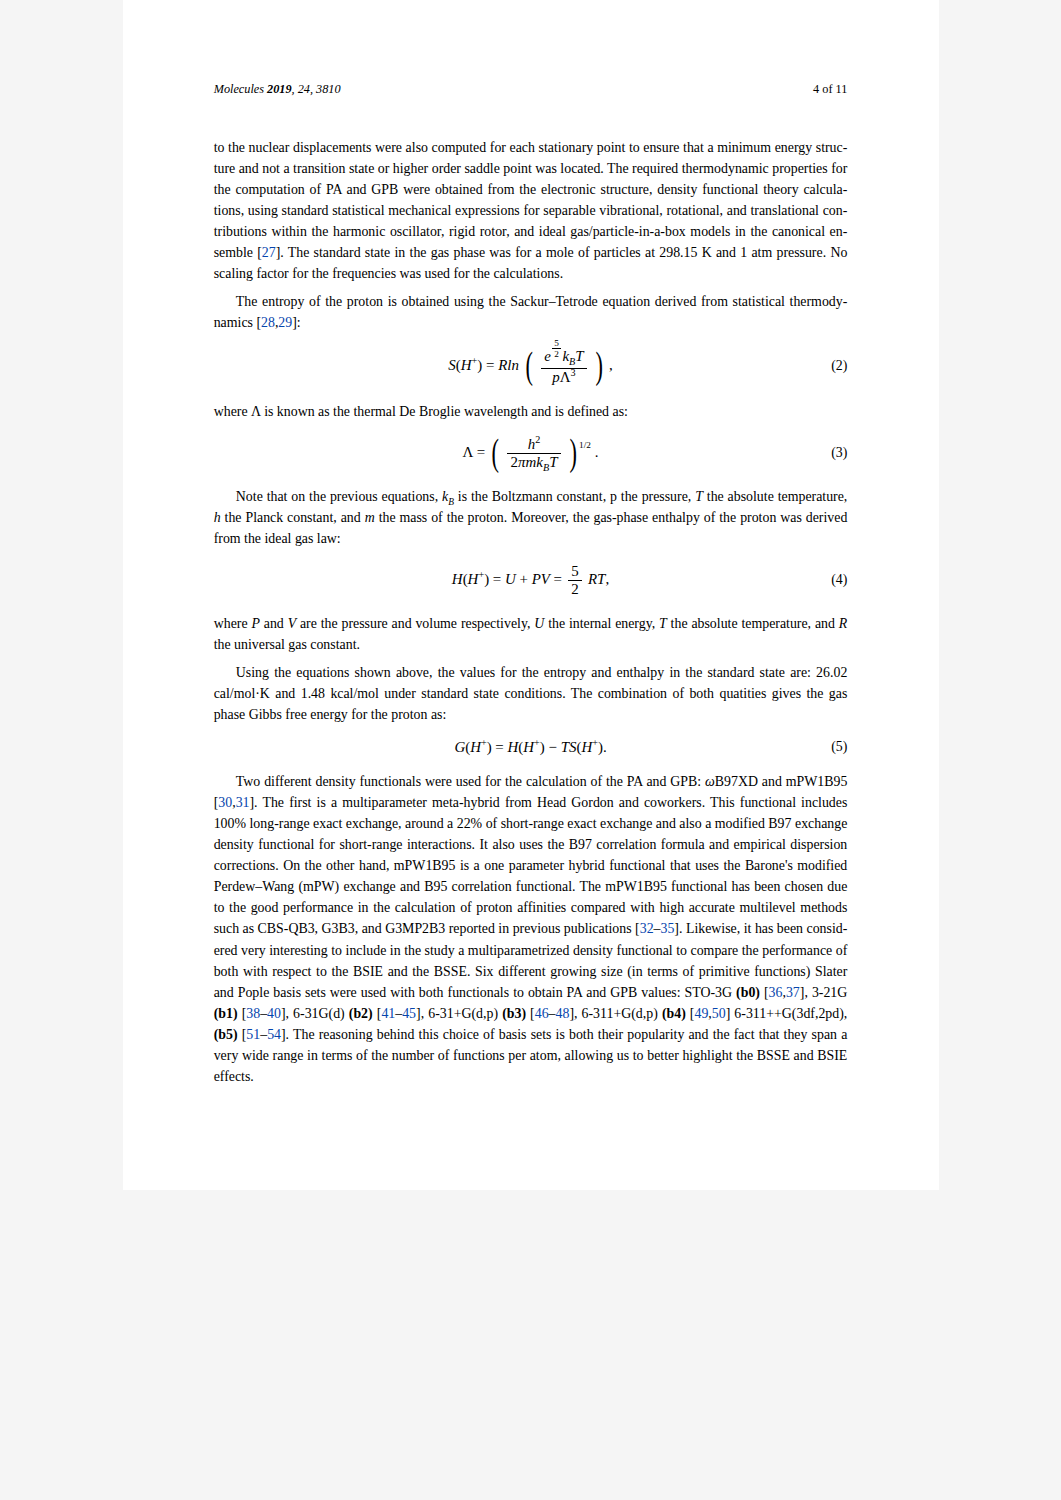Molecules 2019, 24, 3810
4 of 11
to the nuclear displacements were also computed for each stationary point to ensure that a minimum energy structure and not a transition state or higher order saddle point was located. The required thermodynamic properties for the computation of PA and GPB were obtained from the electronic structure, density functional theory calculations, using standard statistical mechanical expressions for separable vibrational, rotational, and translational contributions within the harmonic oscillator, rigid rotor, and ideal gas/particle-in-a-box models in the canonical ensemble [27]. The standard state in the gas phase was for a mole of particles at 298.15 K and 1 atm pressure. No scaling factor for the frequencies was used for the calculations.
The entropy of the proton is obtained using the Sackur–Tetrode equation derived from statistical thermodynamics [28,29]:
S(H+) = Rln ( e 52 kBT p Λ3 ) ,
(2)
where Λ is known as the thermal De Broglie wavelength and is defined as:
Λ = ( h2 2πmkBT ) 1/2 .
(3)
Note that on the previous equations, kB is the Boltzmann constant, p the pressure, T the absolute temperature, h the Planck constant, and m the mass of the proton. Moreover, the gas-phase enthalpy of the proton was derived from the ideal gas law:
H(H+) = U + PV = 5 2 RT,
(4)
where P and V are the pressure and volume respectively, U the internal energy, T the absolute temperature, and R the universal gas constant.
Using the equations shown above, the values for the entropy and enthalpy in the standard state are: 26.02 cal/mol·K and 1.48 kcal/mol under standard state conditions. The combination of both quatities gives the gas phase Gibbs free energy for the proton as:
G(H+) = H(H+) − TS(H+).
(5)
Two different density functionals were used for the calculation of the PA and GPB: ω B97XD and mPW1B95 [30,31]. The first is a multiparameter meta-hybrid from Head Gordon and coworkers. This functional includes 100% long-range exact exchange, around a 22% of short-range exact exchange and also a modified B97 exchange density functional for short-range interactions. It also uses the B97 correlation formula and empirical dispersion corrections. On the other hand, mPW1B95 is a one parameter hybrid functional that uses the Barone's modified Perdew–Wang (mPW) exchange and B95 correlation functional. The mPW1B95 functional has been chosen due to the good performance in the calculation of proton affinities compared with high accurate multilevel methods such as CBS-QB3, G3B3, and G3MP2B3 reported in previous publications [32–35]. Likewise, it has been considered very interesting to include in the study a multiparametrized density functional to compare the performance of both with respect to the BSIE and the BSSE. Six different growing size (in terms of primitive functions) Slater and Pople basis sets were used with both functionals to obtain PA and GPB values: STO-3G (b0) [36,37], 3-21G (b1) [38–40], 6-31G(d) (b2) [41–45], 6-31+G(d,p) (b3) [46–48], 6-311+G(d,p) (b4) [49,50] 6-311++G(3df,2pd), (b5) [51–54]. The reasoning behind this choice of basis sets is both their popularity and the fact that they span a very wide range in terms of the number of functions per atom, allowing us to better highlight the BSSE and BSIE effects.